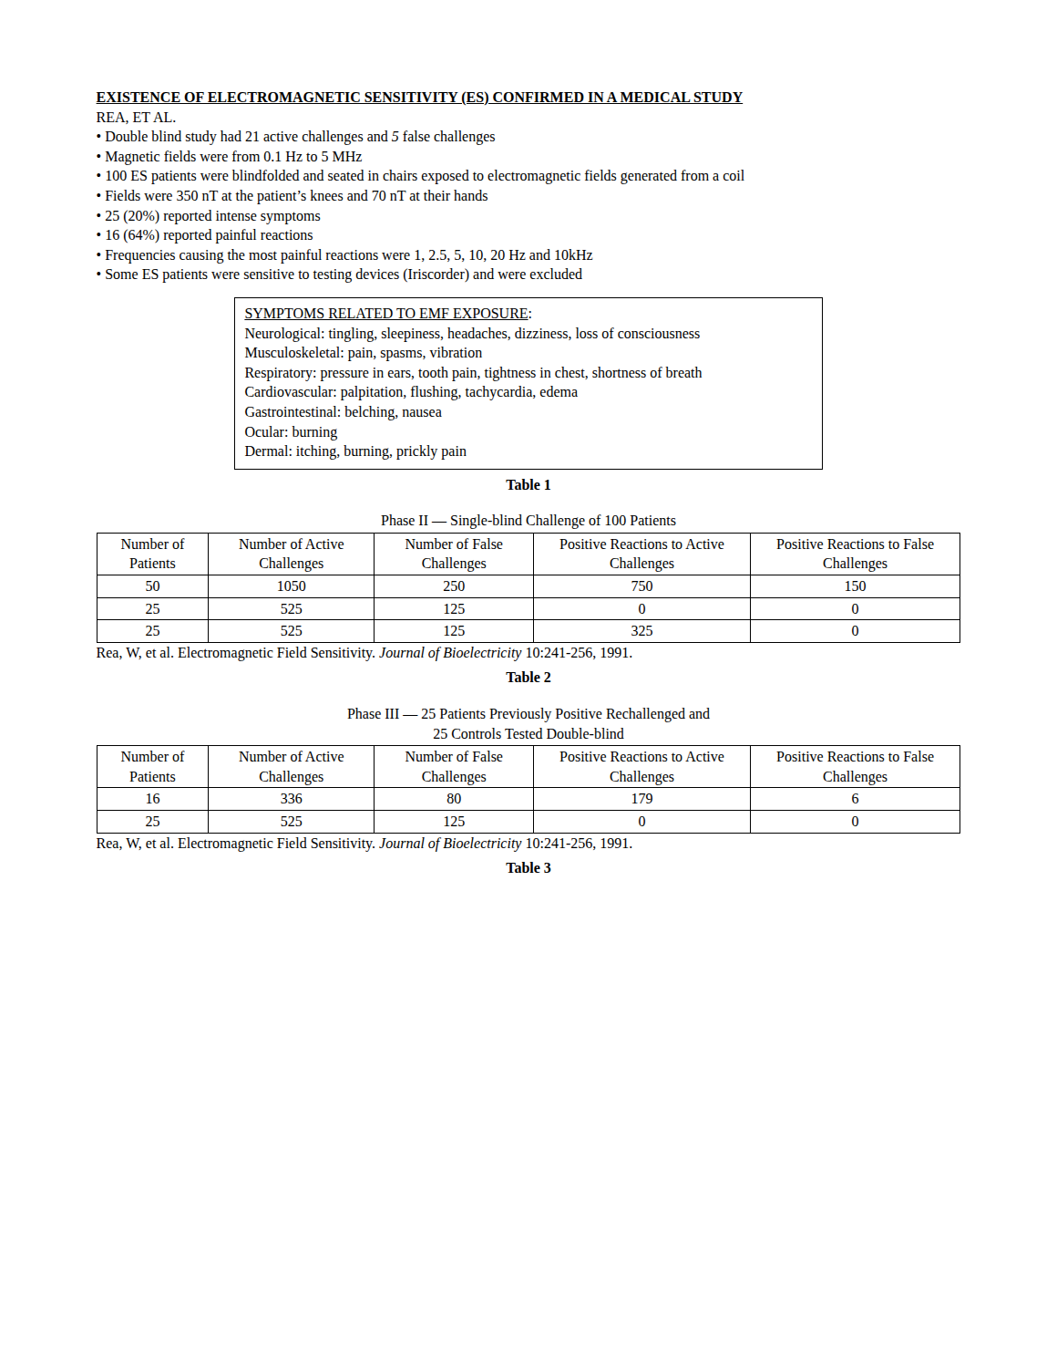EXISTENCE OF ELECTROMAGNETIC SENSITIVITY (ES) CONFIRMED IN A MEDICAL STUDY
REA, ET AL.
Double blind study had 21 active challenges and 5 false challenges
Magnetic fields were from 0.1 Hz to 5 MHz
100 ES patients were blindfolded and seated in chairs exposed to electromagnetic fields generated from a coil
Fields were 350 nT at the patient’s knees and 70 nT at their hands
25 (20%) reported intense symptoms
16 (64%) reported painful reactions
Frequencies causing the most painful reactions were 1, 2.5, 5, 10, 20 Hz and 10kHz
Some ES patients were sensitive to testing devices (Iriscorder) and were excluded
SYMPTOMS RELATED TO EMF EXPOSURE:
Neurological: tingling, sleepiness, headaches, dizziness, loss of consciousness
Musculoskeletal: pain, spasms, vibration
Respiratory: pressure in ears, tooth pain, tightness in chest, shortness of breath
Cardiovascular: palpitation, flushing, tachycardia, edema
Gastrointestinal: belching, nausea
Ocular: burning
Dermal: itching, burning, prickly pain
Table 1
Phase II — Single-blind Challenge of 100 Patients
| Number of Patients | Number of Active Challenges | Number of False Challenges | Positive Reactions to Active Challenges | Positive Reactions to False Challenges |
| --- | --- | --- | --- | --- |
| 50 | 1050 | 250 | 750 | 150 |
| 25 | 525 | 125 | 0 | 0 |
| 25 | 525 | 125 | 325 | 0 |
Rea, W, et al. Electromagnetic Field Sensitivity. Journal of Bioelectricity 10:241-256, 1991.
Table 2
Phase III — 25 Patients Previously Positive Rechallenged and
25 Controls Tested Double-blind
| Number of Patients | Number of Active Challenges | Number of False Challenges | Positive Reactions to Active Challenges | Positive Reactions to False Challenges |
| --- | --- | --- | --- | --- |
| 16 | 336 | 80 | 179 | 6 |
| 25 | 525 | 125 | 0 | 0 |
Rea, W, et al. Electromagnetic Field Sensitivity. Journal of Bioelectricity 10:241-256, 1991.
Table 3